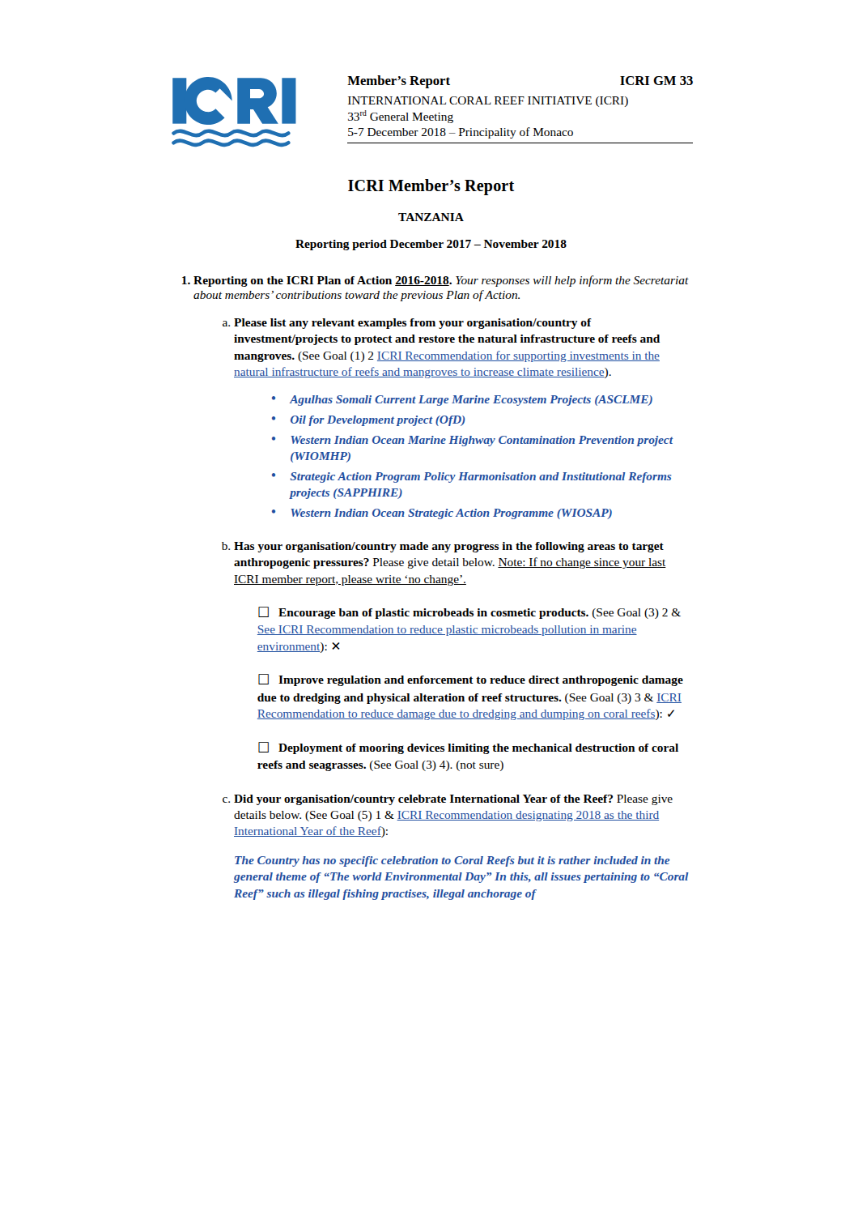Member’s Report ICRI GM 33
INTERNATIONAL CORAL REEF INITIATIVE (ICRI)
33rd General Meeting
5-7 December 2018 – Principality of Monaco
ICRI Member’s Report
TANZANIA
Reporting period December 2017 – November 2018
Reporting on the ICRI Plan of Action 2016-2018. Your responses will help inform the Secretariat about members’ contributions toward the previous Plan of Action.
Please list any relevant examples from your organisation/country of investment/projects to protect and restore the natural infrastructure of reefs and mangroves. (See Goal (1) 2 ICRI Recommendation for supporting investments in the natural infrastructure of reefs and mangroves to increase climate resilience).
Agulhas Somali Current Large Marine Ecosystem Projects (ASCLME)
Oil for Development project (OfD)
Western Indian Ocean Marine Highway Contamination Prevention project (WIOMHP)
Strategic Action Program Policy Harmonisation and Institutional Reforms projects (SAPPHIRE)
Western Indian Ocean Strategic Action Programme (WIOSAP)
Has your organisation/country made any progress in the following areas to target anthropogenic pressures? Please give detail below. Note: If no change since your last ICRI member report, please write ‘no change’.
☐ Encourage ban of plastic microbeads in cosmetic products. (See Goal (3) 2 & See ICRI Recommendation to reduce plastic microbeads pollution in marine environment): ✕
☐ Improve regulation and enforcement to reduce direct anthropogenic damage due to dredging and physical alteration of reef structures. (See Goal (3) 3 & ICRI Recommendation to reduce damage due to dredging and dumping on coral reefs): ✓
☐ Deployment of mooring devices limiting the mechanical destruction of coral reefs and seagrasses. (See Goal (3) 4). (not sure)
Did your organisation/country celebrate International Year of the Reef? Please give details below. (See Goal (5) 1 & ICRI Recommendation designating 2018 as the third International Year of the Reef):
The Country has no specific celebration to Coral Reefs but it is rather included in the general theme of “The world Environmental Day” In this, all issues pertaining to “Coral Reef” such as illegal fishing practises, illegal anchorage of